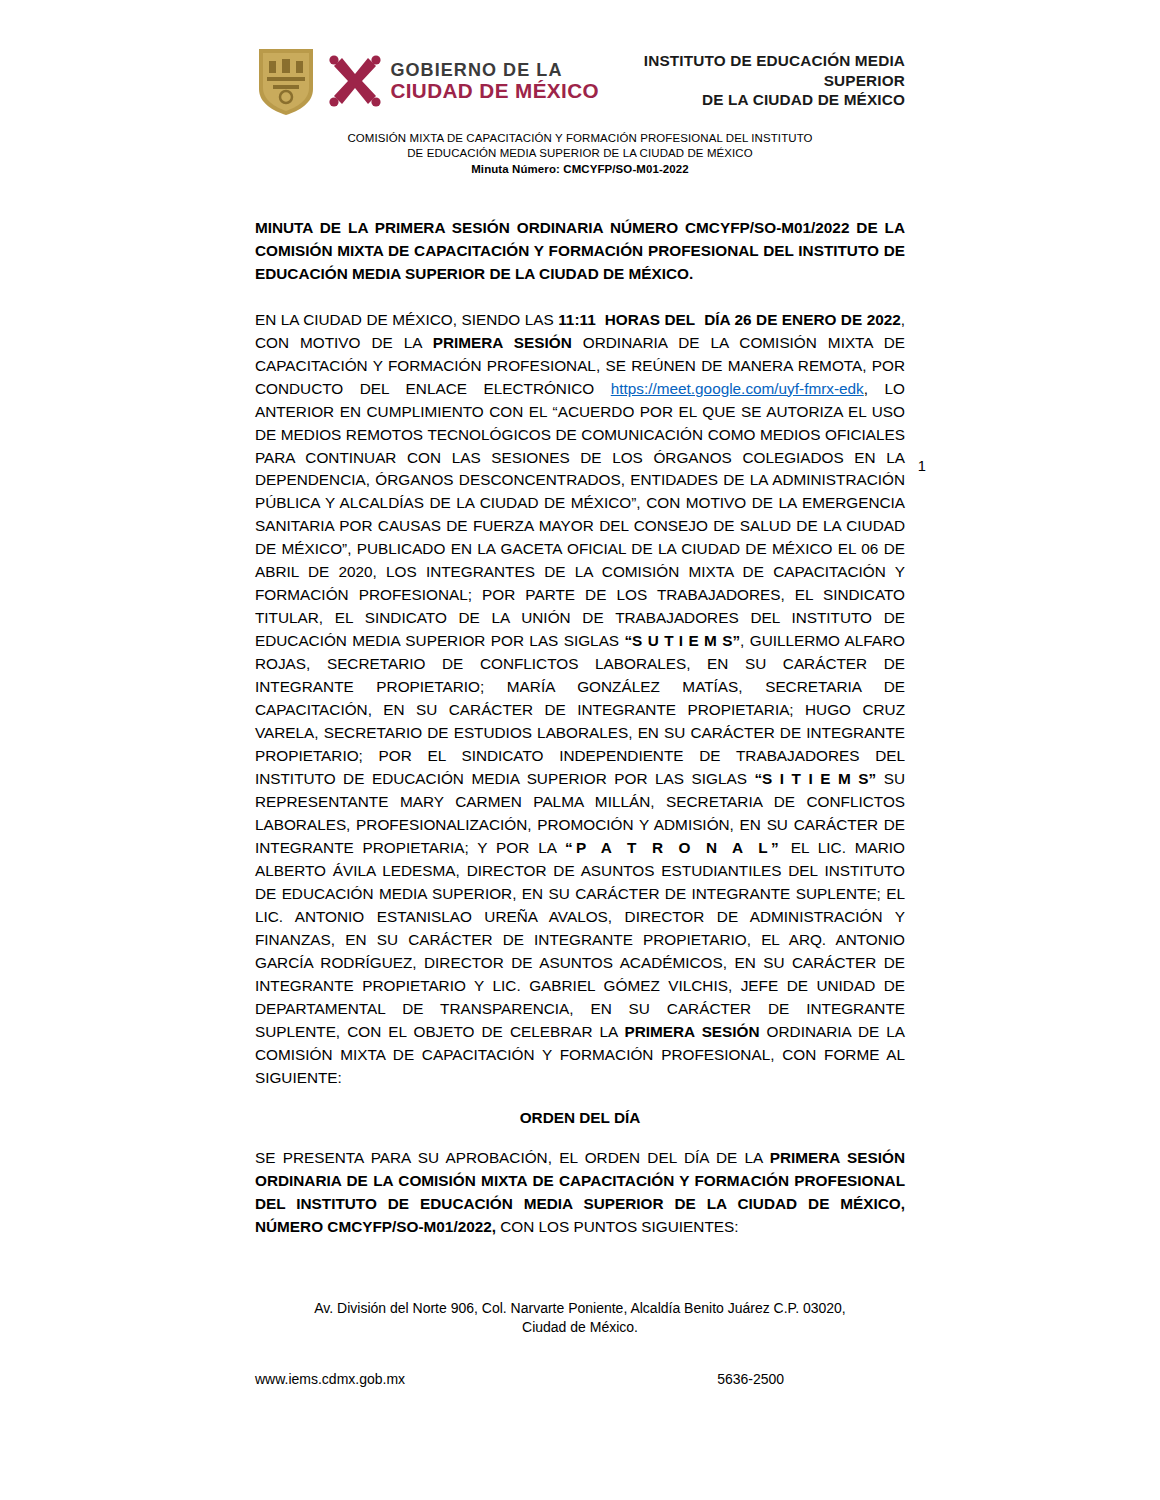GOBIERNO DE LA
CIUDAD DE MÉXICO
INSTITUTO DE EDUCACIÓN MEDIA SUPERIOR
DE LA CIUDAD DE MÉXICO
COMISIÓN MIXTA DE CAPACITACIÓN Y FORMACIÓN PROFESIONAL DEL INSTITUTO
DE EDUCACIÓN MEDIA SUPERIOR DE LA CIUDAD DE MÉXICO
Minuta Número: CMCYFP/SO-M01-2022
1
MINUTA DE LA PRIMERA SESIÓN ORDINARIA NÚMERO CMCYFP/SO-M01/2022 DE LA COMISIÓN MIXTA DE CAPACITACIÓN Y FORMACIÓN PROFESIONAL DEL INSTITUTO DE EDUCACIÓN MEDIA SUPERIOR DE LA CIUDAD DE MÉXICO.
EN LA CIUDAD DE MÉXICO, SIENDO LAS 11:11 HORAS DEL DÍA 26 DE ENERO DE 2022, CON MOTIVO DE LA PRIMERA SESIÓN ORDINARIA DE LA COMISIÓN MIXTA DE CAPACITACIÓN Y FORMACIÓN PROFESIONAL, SE REÚNEN DE MANERA REMOTA, POR CONDUCTO DEL ENLACE ELECTRÓNICO https://meet.google.com/uyf-fmrx-edk, LO ANTERIOR EN CUMPLIMIENTO CON EL “ACUERDO POR EL QUE SE AUTORIZA EL USO DE MEDIOS REMOTOS TECNOLÓGICOS DE COMUNICACIÓN COMO MEDIOS OFICIALES PARA CONTINUAR CON LAS SESIONES DE LOS ÓRGANOS COLEGIADOS EN LA DEPENDENCIA, ÓRGANOS DESCONCENTRADOS, ENTIDADES DE LA ADMINISTRACIÓN PÚBLICA Y ALCALDÍAS DE LA CIUDAD DE MÉXICO”, CON MOTIVO DE LA EMERGENCIA SANITARIA POR CAUSAS DE FUERZA MAYOR DEL CONSEJO DE SALUD DE LA CIUDAD DE MÉXICO”, PUBLICADO EN LA GACETA OFICIAL DE LA CIUDAD DE MÉXICO EL 06 DE ABRIL DE 2020, LOS INTEGRANTES DE LA COMISIÓN MIXTA DE CAPACITACIÓN Y FORMACIÓN PROFESIONAL; POR PARTE DE LOS TRABAJADORES, EL SINDICATO TITULAR, EL SINDICATO DE LA UNIÓN DE TRABAJADORES DEL INSTITUTO DE EDUCACIÓN MEDIA SUPERIOR POR LAS SIGLAS “S U T I E M S”, GUILLERMO ALFARO ROJAS, SECRETARIO DE CONFLICTOS LABORALES, EN SU CARÁCTER DE INTEGRANTE PROPIETARIO; MARÍA GONZÁLEZ MATÍAS, SECRETARIA DE CAPACITACIÓN, EN SU CARÁCTER DE INTEGRANTE PROPIETARIA; HUGO CRUZ VARELA, SECRETARIO DE ESTUDIOS LABORALES, EN SU CARÁCTER DE INTEGRANTE PROPIETARIO; POR EL SINDICATO INDEPENDIENTE DE TRABAJADORES DEL INSTITUTO DE EDUCACIÓN MEDIA SUPERIOR POR LAS SIGLAS “S I T I E M S” SU REPRESENTANTE MARY CARMEN PALMA MILLÁN, SECRETARIA DE CONFLICTOS LABORALES, PROFESIONALIZACIÓN, PROMOCIÓN Y ADMISIÓN, EN SU CARÁCTER DE INTEGRANTE PROPIETARIA; Y POR LA “P A T R O N A L” EL LIC. MARIO ALBERTO ÁVILA LEDESMA, DIRECTOR DE ASUNTOS ESTUDIANTILES DEL INSTITUTO DE EDUCACIÓN MEDIA SUPERIOR, EN SU CARÁCTER DE INTEGRANTE SUPLENTE; EL LIC. ANTONIO ESTANISLAO UREÑA AVALOS, DIRECTOR DE ADMINISTRACIÓN Y FINANZAS, EN SU CARÁCTER DE INTEGRANTE PROPIETARIO, EL ARQ. ANTONIO GARCÍA RODRÍGUEZ, DIRECTOR DE ASUNTOS ACADÉMICOS, EN SU CARÁCTER DE INTEGRANTE PROPIETARIO Y LIC. GABRIEL GÓMEZ VILCHIS, JEFE DE UNIDAD DE DEPARTAMENTAL DE TRANSPARENCIA, EN SU CARÁCTER DE INTEGRANTE SUPLENTE, CON EL OBJETO DE CELEBRAR LA PRIMERA SESIÓN ORDINARIA DE LA COMISIÓN MIXTA DE CAPACITACIÓN Y FORMACIÓN PROFESIONAL, CON FORME AL SIGUIENTE:
ORDEN DEL DÍA
SE PRESENTA PARA SU APROBACIÓN, EL ORDEN DEL DÍA DE LA PRIMERA SESIÓN ORDINARIA DE LA COMISIÓN MIXTA DE CAPACITACIÓN Y FORMACIÓN PROFESIONAL DEL INSTITUTO DE EDUCACIÓN MEDIA SUPERIOR DE LA CIUDAD DE MÉXICO, NÚMERO CMCYFP/SO-M01/2022, CON LOS PUNTOS SIGUIENTES:
Av. División del Norte 906, Col. Narvarte Poniente, Alcaldía Benito Juárez C.P. 03020,
Ciudad de México.
www.iems.cdmx.gob.mx
5636-2500